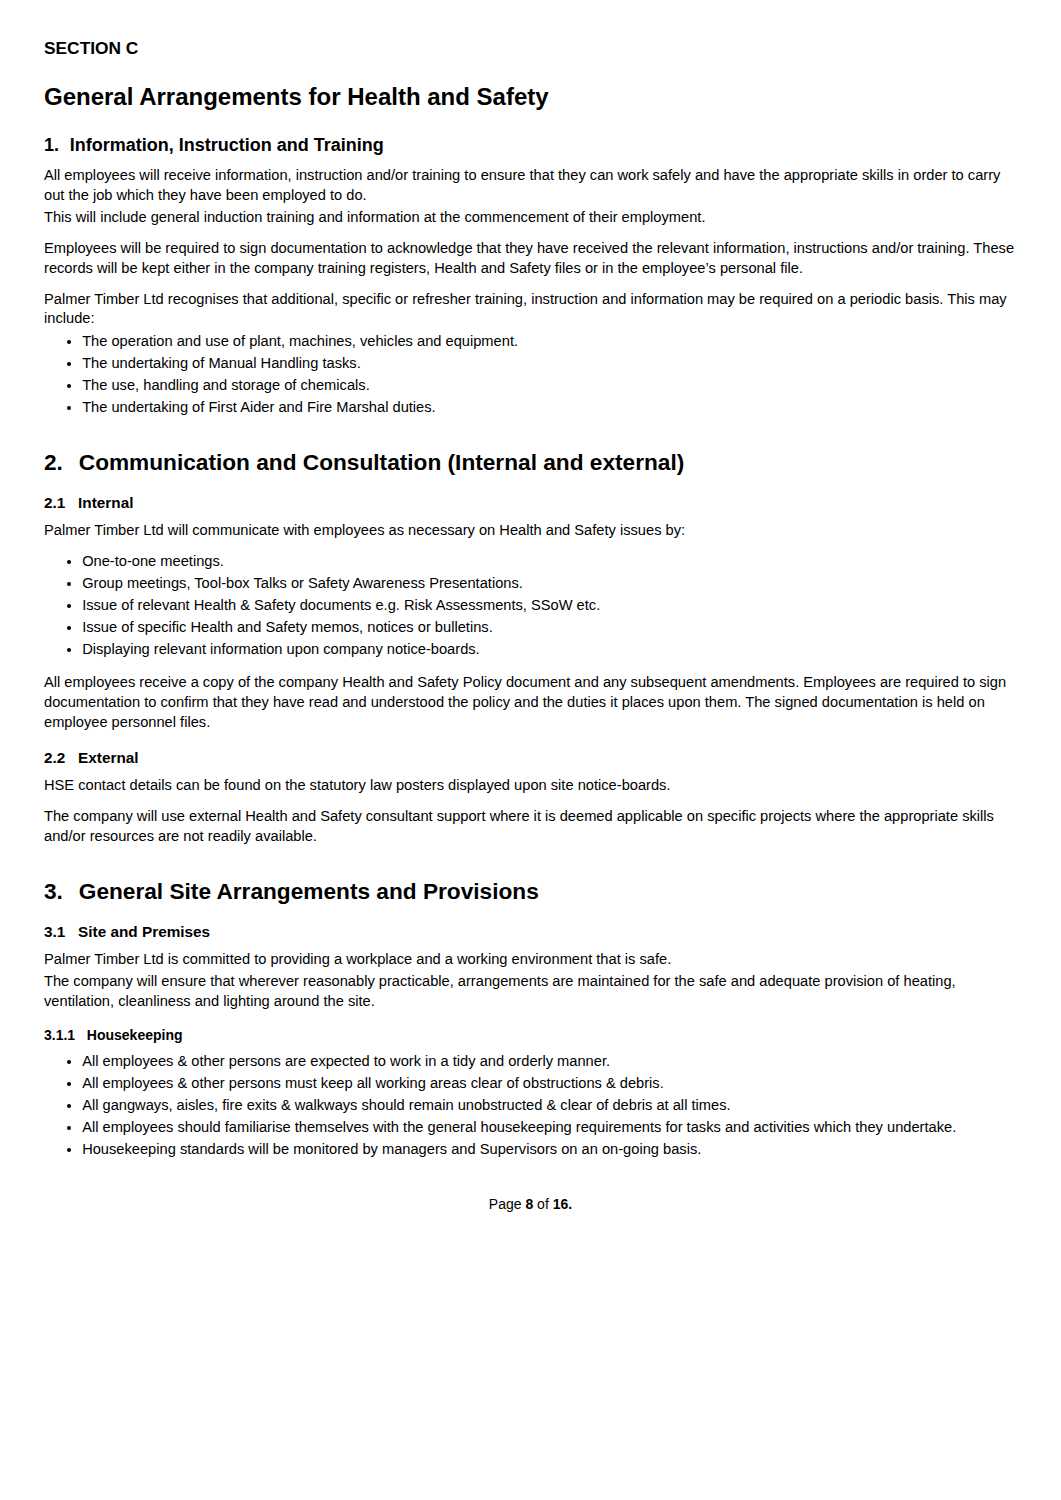SECTION C
General Arrangements for Health and Safety
1. Information, Instruction and Training
All employees will receive information, instruction and/or training to ensure that they can work safely and have the appropriate skills in order to carry out the job which they have been employed to do.
This will include general induction training and information at the commencement of their employment.
Employees will be required to sign documentation to acknowledge that they have received the relevant information, instructions and/or training. These records will be kept either in the company training registers, Health and Safety files or in the employee’s personal file.
Palmer Timber Ltd recognises that additional, specific or refresher training, instruction and information may be required on a periodic basis. This may include:
The operation and use of plant, machines, vehicles and equipment.
The undertaking of Manual Handling tasks.
The use, handling and storage of chemicals.
The undertaking of First Aider and Fire Marshal duties.
2. Communication and Consultation (Internal and external)
2.1 Internal
Palmer Timber Ltd will communicate with employees as necessary on Health and Safety issues by:
One-to-one meetings.
Group meetings, Tool-box Talks or Safety Awareness Presentations.
Issue of relevant Health & Safety documents e.g. Risk Assessments, SSoW etc.
Issue of specific Health and Safety memos, notices or bulletins.
Displaying relevant information upon company notice-boards.
All employees receive a copy of the company Health and Safety Policy document and any subsequent amendments. Employees are required to sign documentation to confirm that they have read and understood the policy and the duties it places upon them. The signed documentation is held on employee personnel files.
2.2 External
HSE contact details can be found on the statutory law posters displayed upon site notice-boards.
The company will use external Health and Safety consultant support where it is deemed applicable on specific projects where the appropriate skills and/or resources are not readily available.
3. General Site Arrangements and Provisions
3.1 Site and Premises
Palmer Timber Ltd is committed to providing a workplace and a working environment that is safe.
The company will ensure that wherever reasonably practicable, arrangements are maintained for the safe and adequate provision of heating, ventilation, cleanliness and lighting around the site.
3.1.1 Housekeeping
All employees & other persons are expected to work in a tidy and orderly manner.
All employees & other persons must keep all working areas clear of obstructions & debris.
All gangways, aisles, fire exits & walkways should remain unobstructed & clear of debris at all times.
All employees should familiarise themselves with the general housekeeping requirements for tasks and activities which they undertake.
Housekeeping standards will be monitored by managers and Supervisors on an on-going basis.
Page 8 of 16.